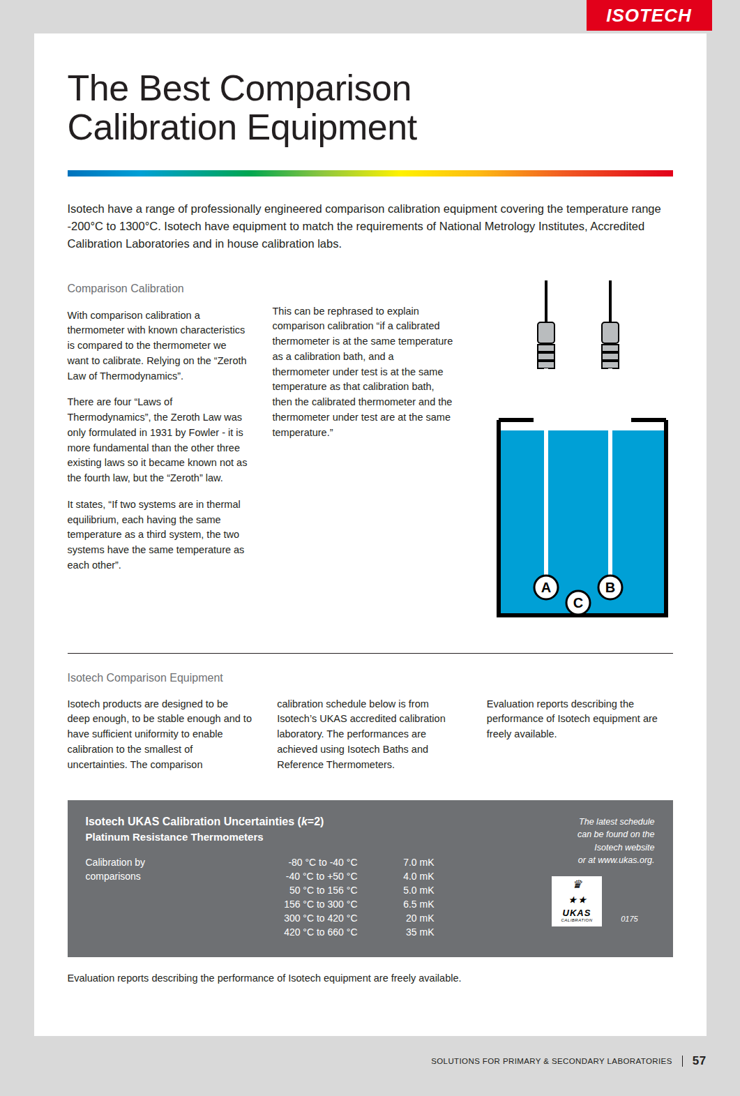ISOTECH
The Best Comparison
Calibration Equipment
Isotech have a range of professionally engineered comparison calibration equipment covering the temperature range -200°C to 1300°C. Isotech have equipment to match the requirements of National Metrology Institutes, Accredited Calibration Laboratories and in house calibration labs.
Comparison Calibration
With comparison calibration a thermometer with known characteristics is compared to the thermometer we want to calibrate. Relying on the “Zeroth Law of Thermodynamics”.
There are four “Laws of Thermodynamics”, the Zeroth Law was only formulated in 1931 by Fowler - it is more fundamental than the other three existing laws so it became known not as the fourth law, but the “Zeroth” law.
It states, “If two systems are in thermal equilibrium, each having the same temperature as a third system, the two systems have the same temperature as each other”.
This can be rephrased to explain comparison calibration “if a calibrated thermometer is at the same temperature as a calibration bath, and a thermometer under test is at the same temperature as that calibration bath, then the calibrated thermometer and the thermometer under test are at the same temperature.”
A B C
Isotech Comparison Equipment
Isotech products are designed to be deep enough, to be stable enough and to have sufficient uniformity to enable calibration to the smallest of uncertainties. The comparison
calibration schedule below is from Isotech’s UKAS accredited calibration laboratory. The performances are achieved using Isotech Baths and Reference Thermometers.
Evaluation reports describing the performance of Isotech equipment are freely available.
Isotech UKAS Calibration Uncertainties (k=2)
Platinum Resistance Thermometers
| Calibration by | -80 °C to -40 °C | 7.0 mK |
| comparisons | -40 °C to +50 °C | 4.0 mK |
| | 50 °C to 156 °C | 5.0 mK |
| | 156 °C to 300 °C | 6.5 mK |
| | 300 °C to 420 °C | 20 mK |
| | 420 °C to 660 °C | 35 mK |
The latest schedule
can be found on the
Isotech website
or at www.ukas.org.
♛
⋆⋆
UKAS
CALIBRATION
0175
Evaluation reports describing the performance of Isotech equipment are freely available.
SOLUTIONS FOR PRIMARY & SECONDARY LABORATORIES 57